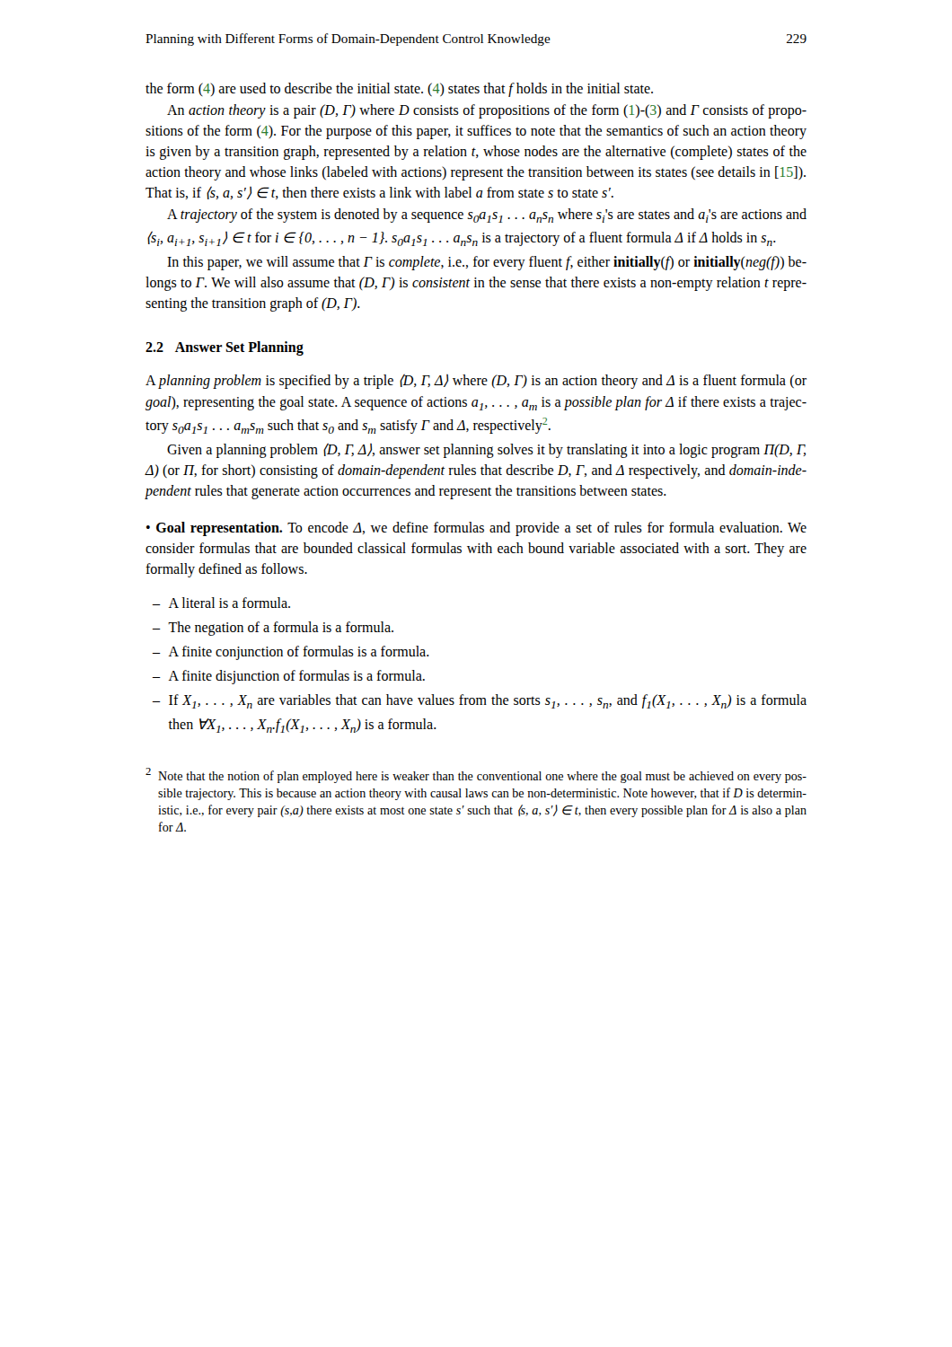Planning with Different Forms of Domain-Dependent Control Knowledge 229
the form (4) are used to describe the initial state. (4) states that f holds in the initial state.
An action theory is a pair (D, Γ) where D consists of propositions of the form (1)-(3) and Γ consists of propositions of the form (4). For the purpose of this paper, it suffices to note that the semantics of such an action theory is given by a transition graph, represented by a relation t, whose nodes are the alternative (complete) states of the action theory and whose links (labeled with actions) represent the transition between its states (see details in [15]). That is, if ⟨s, a, s′⟩ ∈ t, then there exists a link with label a from state s to state s′.
A trajectory of the system is denoted by a sequence s0a1s1 . . . ansn where si's are states and ai's are actions and ⟨si, ai+1, si+1⟩ ∈ t for i ∈ {0, . . . , n − 1}. s0a1s1 . . . ansn is a trajectory of a fluent formula Δ if Δ holds in sn.
In this paper, we will assume that Γ is complete, i.e., for every fluent f, either initially(f) or initially(neg(f)) belongs to Γ. We will also assume that (D, Γ) is consistent in the sense that there exists a non-empty relation t representing the transition graph of (D, Γ).
2.2 Answer Set Planning
A planning problem is specified by a triple ⟨D, Γ, Δ⟩ where (D, Γ) is an action theory and Δ is a fluent formula (or goal), representing the goal state. A sequence of actions a1, . . . , am is a possible plan for Δ if there exists a trajectory s0a1s1 . . . amsm such that s0 and sm satisfy Γ and Δ, respectively2.
Given a planning problem ⟨D, Γ, Δ⟩, answer set planning solves it by translating it into a logic program Π(D, Γ, Δ) (or Π, for short) consisting of domain-dependent rules that describe D, Γ, and Δ respectively, and domain-independent rules that generate action occurrences and represent the transitions between states.
• Goal representation. To encode Δ, we define formulas and provide a set of rules for formula evaluation. We consider formulas that are bounded classical formulas with each bound variable associated with a sort. They are formally defined as follows.
A literal is a formula.
The negation of a formula is a formula.
A finite conjunction of formulas is a formula.
A finite disjunction of formulas is a formula.
If X1, . . . , Xn are variables that can have values from the sorts s1, . . . , sn, and f1(X1, . . . , Xn) is a formula then ∀X1, . . . , Xn.f1(X1, . . . , Xn) is a formula.
2 Note that the notion of plan employed here is weaker than the conventional one where the goal must be achieved on every possible trajectory. This is because an action theory with causal laws can be non-deterministic. Note however, that if D is deterministic, i.e., for every pair (s,a) there exists at most one state s′ such that ⟨s, a, s′⟩ ∈ t, then every possible plan for Δ is also a plan for Δ.